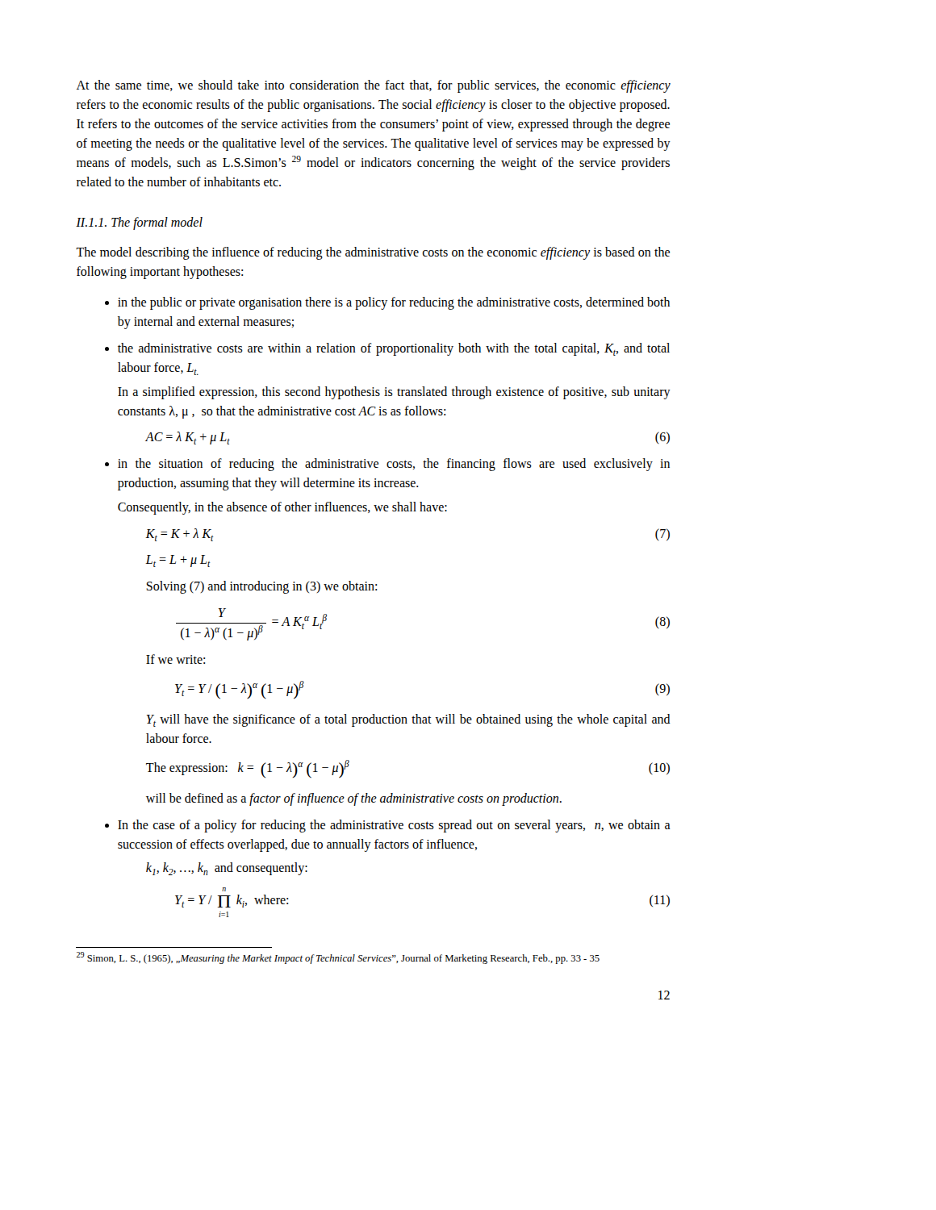At the same time, we should take into consideration the fact that, for public services, the economic efficiency refers to the economic results of the public organisations. The social efficiency is closer to the objective proposed. It refers to the outcomes of the service activities from the consumers’ point of view, expressed through the degree of meeting the needs or the qualitative level of the services. The qualitative level of services may be expressed by means of models, such as L.S.Simon’s 29 model or indicators concerning the weight of the service providers related to the number of inhabitants etc.
II.1.1. The formal model
The model describing the influence of reducing the administrative costs on the economic efficiency is based on the following important hypotheses:
in the public or private organisation there is a policy for reducing the administrative costs, determined both by internal and external measures;
the administrative costs are within a relation of proportionality both with the total capital, Kt, and total labour force, Lt.
In a simplified expression, this second hypothesis is translated through existence of positive, sub unitary constants λ, μ , so that the administrative cost AC is as follows:
AC = λ Kt + μ Lt (6)
in the situation of reducing the administrative costs, the financing flows are used exclusively in production, assuming that they will determine its increase.
Consequently, in the absence of other influences, we shall have:
Kt = K + λ Kt (7)
Lt = L + μ Lt
Solving (7) and introducing in (3) we obtain:
Y (1 − λ)α (1 − μ)β = A Ktα Ltβ (8)
If we write:
Yt = Y / (1 − λ)α (1 − μ)β (9)
Yt will have the significance of a total production that will be obtained using the whole capital and labour force.
The expression: k = (1 − λ)α (1 − μ)β (10)
will be defined as a factor of influence of the administrative costs on production.
In the case of a policy for reducing the administrative costs spread out on several years, n, we obtain a succession of effects overlapped, due to annually factors of influence,
k1, k2, …, kn and consequently:
Yt = Y / n Π i=1 ki, where: (11)
29 Simon, L. S., (1965), „Measuring the Market Impact of Technical Services”, Journal of Marketing Research, Feb., pp. 33 - 35
12